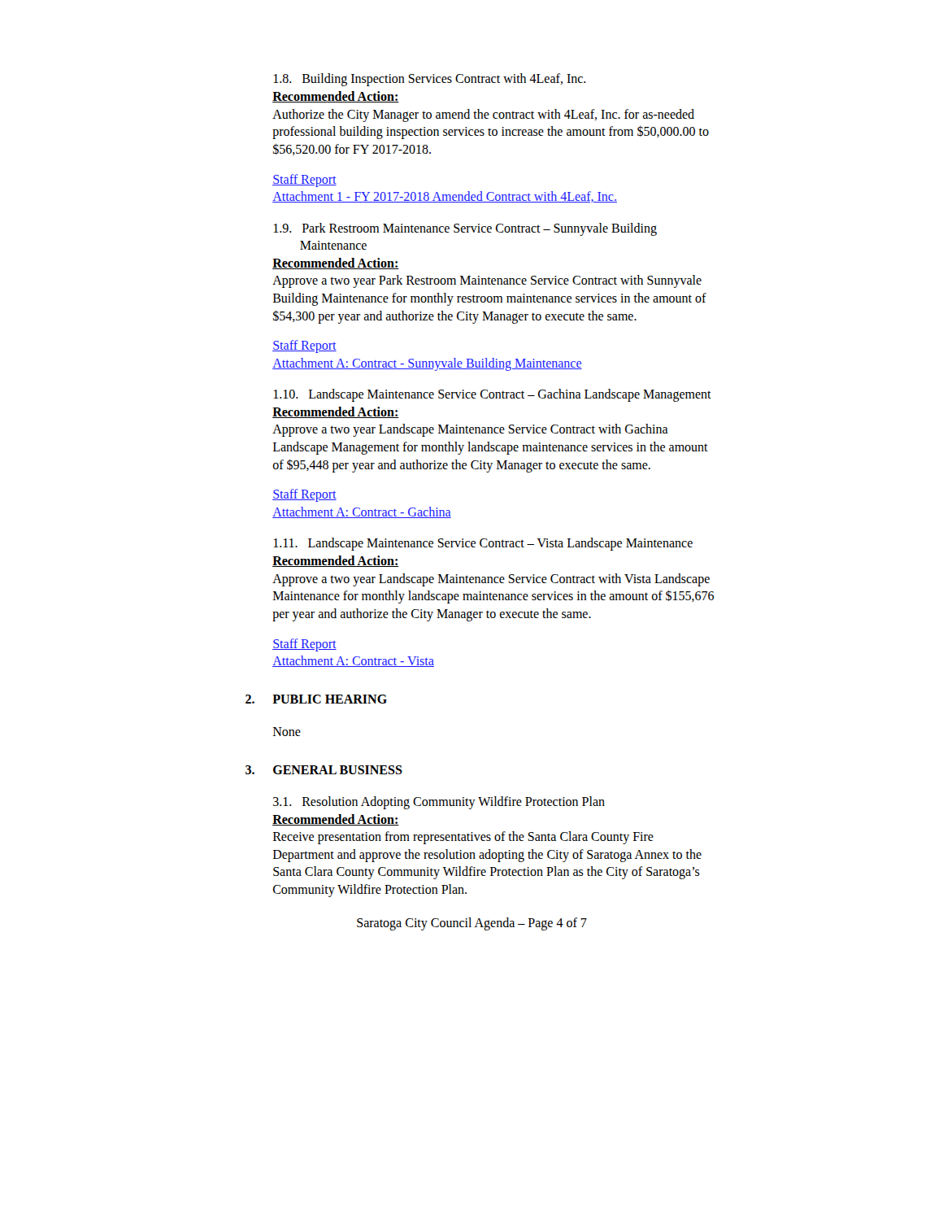1.8. Building Inspection Services Contract with 4Leaf, Inc.
Recommended Action:
Authorize the City Manager to amend the contract with 4Leaf, Inc. for as-needed professional building inspection services to increase the amount from $50,000.00 to $56,520.00 for FY 2017-2018.
Staff Report Attachment 1 - FY 2017-2018 Amended Contract with 4Leaf, Inc.
1.9. Park Restroom Maintenance Service Contract – Sunnyvale Building Maintenance
Recommended Action:
Approve a two year Park Restroom Maintenance Service Contract with Sunnyvale Building Maintenance for monthly restroom maintenance services in the amount of $54,300 per year and authorize the City Manager to execute the same.
Staff Report Attachment A: Contract - Sunnyvale Building Maintenance
1.10. Landscape Maintenance Service Contract – Gachina Landscape Management
Recommended Action:
Approve a two year Landscape Maintenance Service Contract with Gachina Landscape Management for monthly landscape maintenance services in the amount of $95,448 per year and authorize the City Manager to execute the same.
Staff Report Attachment A: Contract - Gachina
1.11. Landscape Maintenance Service Contract – Vista Landscape Maintenance
Recommended Action:
Approve a two year Landscape Maintenance Service Contract with Vista Landscape Maintenance for monthly landscape maintenance services in the amount of $155,676 per year and authorize the City Manager to execute the same.
Staff Report Attachment A: Contract - Vista
2. PUBLIC HEARING
None
3. GENERAL BUSINESS
3.1. Resolution Adopting Community Wildfire Protection Plan
Recommended Action:
Receive presentation from representatives of the Santa Clara County Fire Department and approve the resolution adopting the City of Saratoga Annex to the Santa Clara County Community Wildfire Protection Plan as the City of Saratoga’s Community Wildfire Protection Plan.
Saratoga City Council Agenda – Page 4 of 7